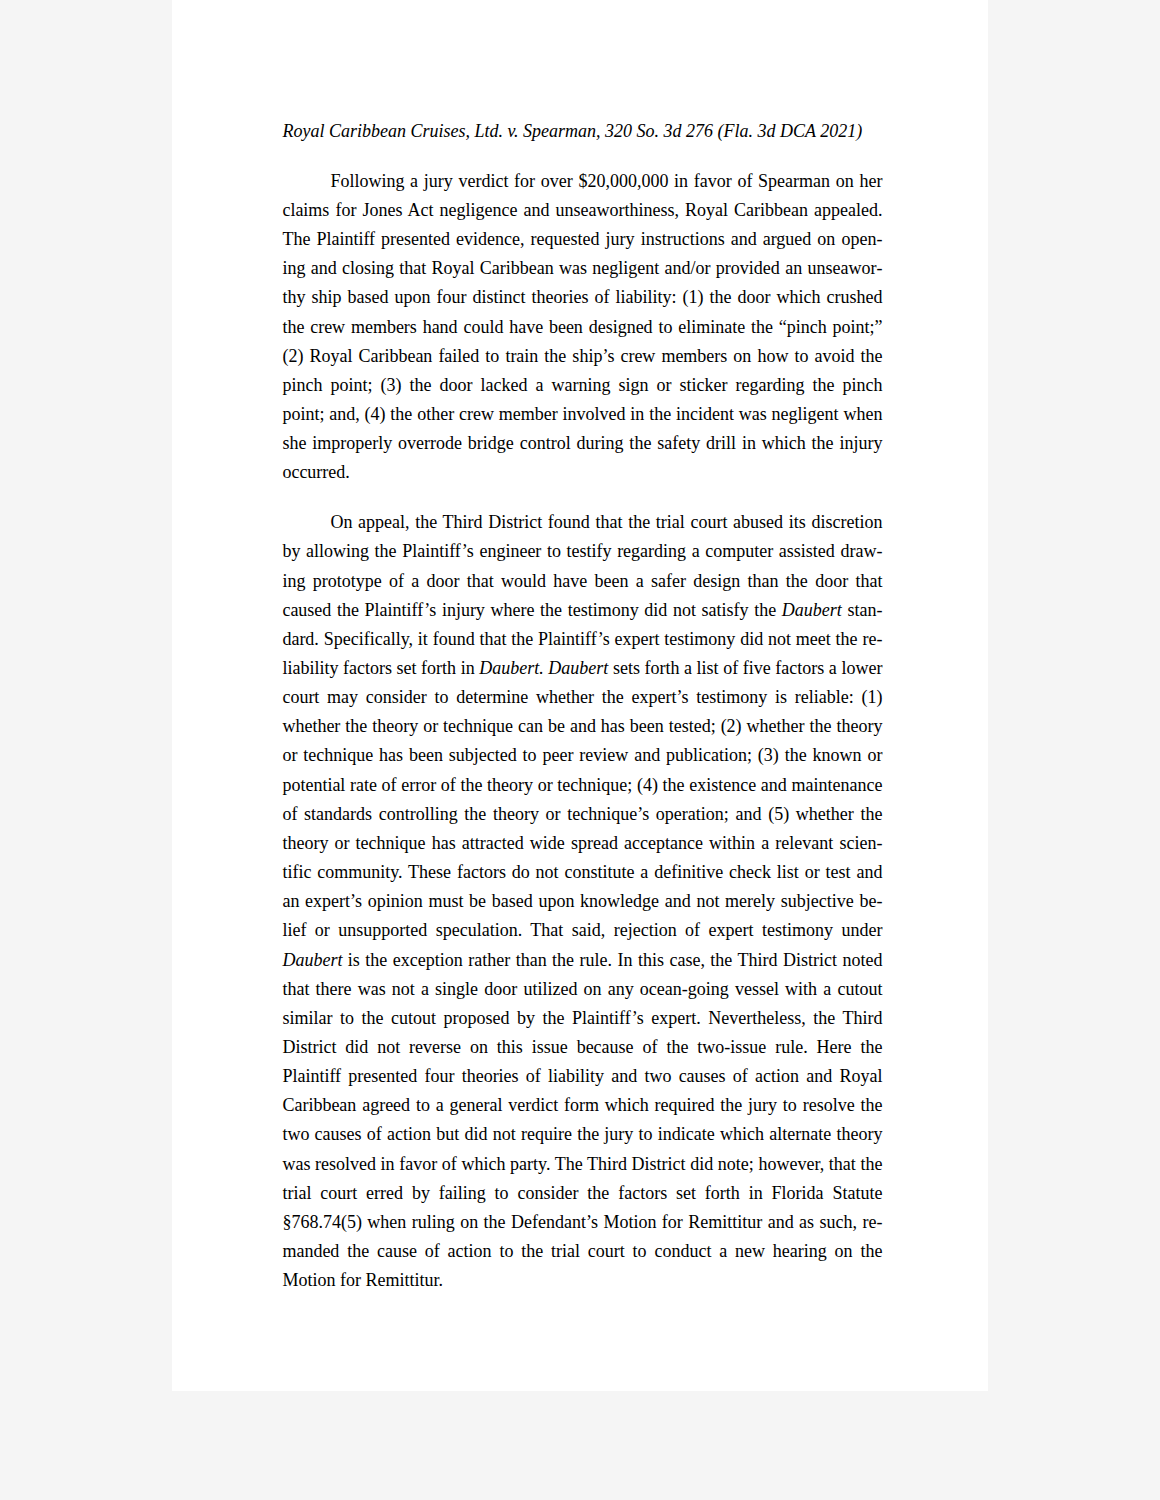Royal Caribbean Cruises, Ltd. v. Spearman, 320 So. 3d 276 (Fla. 3d DCA 2021)
Following a jury verdict for over $20,000,000 in favor of Spearman on her claims for Jones Act negligence and unseaworthiness, Royal Caribbean appealed. The Plaintiff presented evidence, requested jury instructions and argued on opening and closing that Royal Caribbean was negligent and/or provided an unseaworthy ship based upon four distinct theories of liability: (1) the door which crushed the crew members hand could have been designed to eliminate the “pinch point;” (2) Royal Caribbean failed to train the ship’s crew members on how to avoid the pinch point; (3) the door lacked a warning sign or sticker regarding the pinch point; and, (4) the other crew member involved in the incident was negligent when she improperly overrode bridge control during the safety drill in which the injury occurred.
On appeal, the Third District found that the trial court abused its discretion by allowing the Plaintiff’s engineer to testify regarding a computer assisted drawing prototype of a door that would have been a safer design than the door that caused the Plaintiff’s injury where the testimony did not satisfy the Daubert standard. Specifically, it found that the Plaintiff’s expert testimony did not meet the reliability factors set forth in Daubert. Daubert sets forth a list of five factors a lower court may consider to determine whether the expert’s testimony is reliable: (1) whether the theory or technique can be and has been tested; (2) whether the theory or technique has been subjected to peer review and publication; (3) the known or potential rate of error of the theory or technique; (4) the existence and maintenance of standards controlling the theory or technique’s operation; and (5) whether the theory or technique has attracted wide spread acceptance within a relevant scientific community. These factors do not constitute a definitive check list or test and an expert’s opinion must be based upon knowledge and not merely subjective belief or unsupported speculation. That said, rejection of expert testimony under Daubert is the exception rather than the rule. In this case, the Third District noted that there was not a single door utilized on any ocean-going vessel with a cutout similar to the cutout proposed by the Plaintiff’s expert. Nevertheless, the Third District did not reverse on this issue because of the two-issue rule. Here the Plaintiff presented four theories of liability and two causes of action and Royal Caribbean agreed to a general verdict form which required the jury to resolve the two causes of action but did not require the jury to indicate which alternate theory was resolved in favor of which party. The Third District did note; however, that the trial court erred by failing to consider the factors set forth in Florida Statute §768.74(5) when ruling on the Defendant’s Motion for Remittitur and as such, remanded the cause of action to the trial court to conduct a new hearing on the Motion for Remittitur.